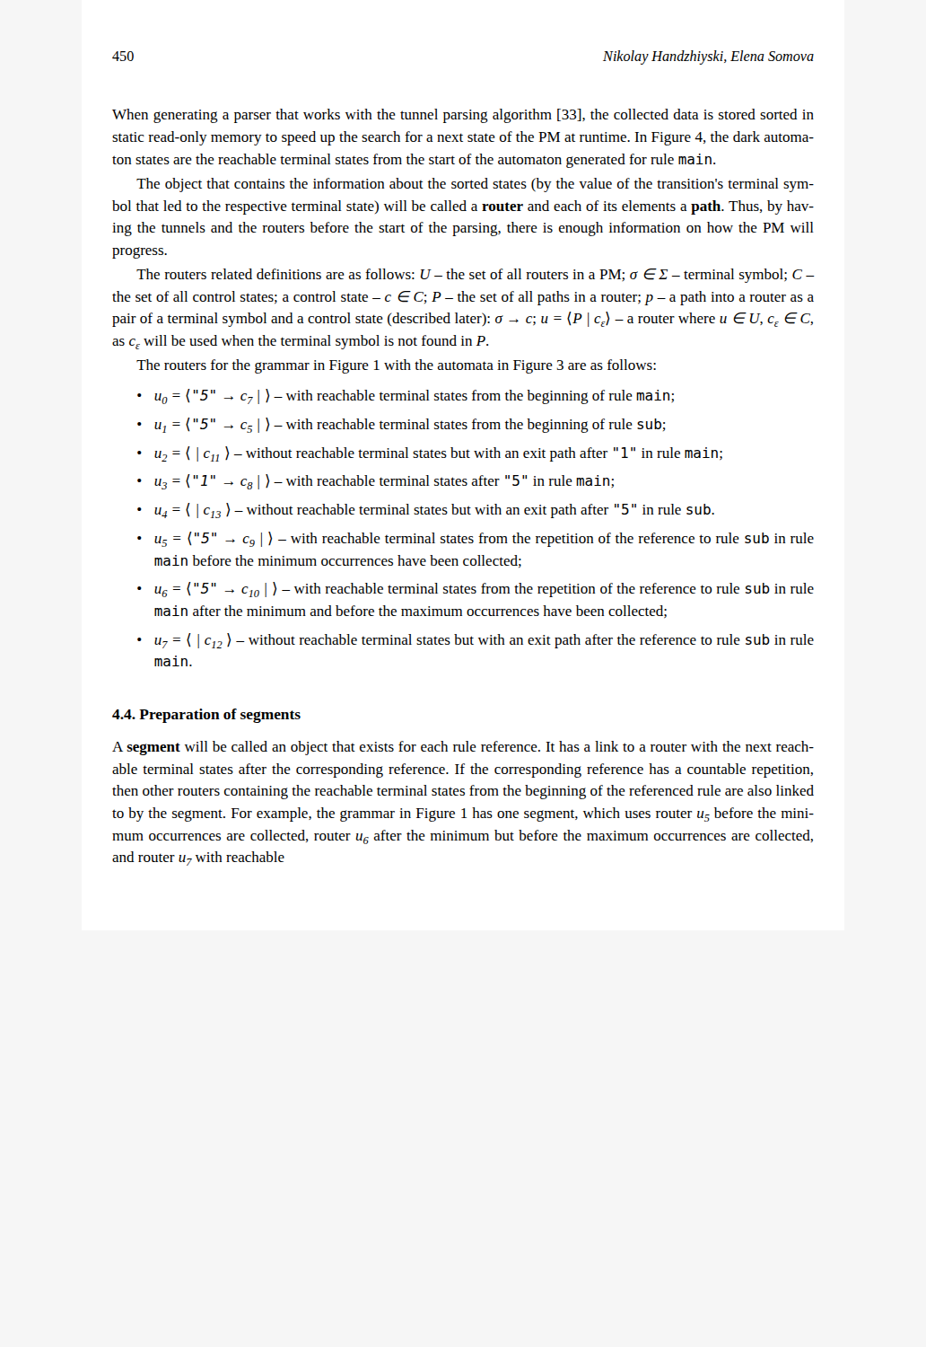450 Nikolay Handzhiyski, Elena Somova
When generating a parser that works with the tunnel parsing algorithm [33], the collected data is stored sorted in static read-only memory to speed up the search for a next state of the PM at runtime. In Figure 4, the dark automaton states are the reachable terminal states from the start of the automaton generated for rule main.
The object that contains the information about the sorted states (by the value of the transition's terminal symbol that led to the respective terminal state) will be called a router and each of its elements a path. Thus, by having the tunnels and the routers before the start of the parsing, there is enough information on how the PM will progress.
The routers related definitions are as follows: U – the set of all routers in a PM; σ ∈ Σ – terminal symbol; C – the set of all control states; a control state – c ∈ C; P – the set of all paths in a router; p – a path into a router as a pair of a terminal symbol and a control state (described later): σ → c; u = ⟨P | cε⟩ – a router where u ∈ U, cε ∈ C, as cε will be used when the terminal symbol is not found in P.
The routers for the grammar in Figure 1 with the automata in Figure 3 are as follows:
u0 = ⟨"5" → c7 | ⟩ – with reachable terminal states from the beginning of rule main;
u1 = ⟨"5" → c5 | ⟩ – with reachable terminal states from the beginning of rule sub;
u2 = ⟨ | c11 ⟩ – without reachable terminal states but with an exit path after "1" in rule main;
u3 = ⟨"1" → c8 | ⟩ – with reachable terminal states after "5" in rule main;
u4 = ⟨ | c13 ⟩ – without reachable terminal states but with an exit path after "5" in rule sub.
u5 = ⟨"5" → c9 | ⟩ – with reachable terminal states from the repetition of the reference to rule sub in rule main before the minimum occurrences have been collected;
u6 = ⟨"5" → c10 | ⟩ – with reachable terminal states from the repetition of the reference to rule sub in rule main after the minimum and before the maximum occurrences have been collected;
u7 = ⟨ | c12 ⟩ – without reachable terminal states but with an exit path after the reference to rule sub in rule main.
4.4. Preparation of segments
A segment will be called an object that exists for each rule reference. It has a link to a router with the next reachable terminal states after the corresponding reference. If the corresponding reference has a countable repetition, then other routers containing the reachable terminal states from the beginning of the referenced rule are also linked to by the segment. For example, the grammar in Figure 1 has one segment, which uses router u5 before the minimum occurrences are collected, router u6 after the minimum but before the maximum occurrences are collected, and router u7 with reachable